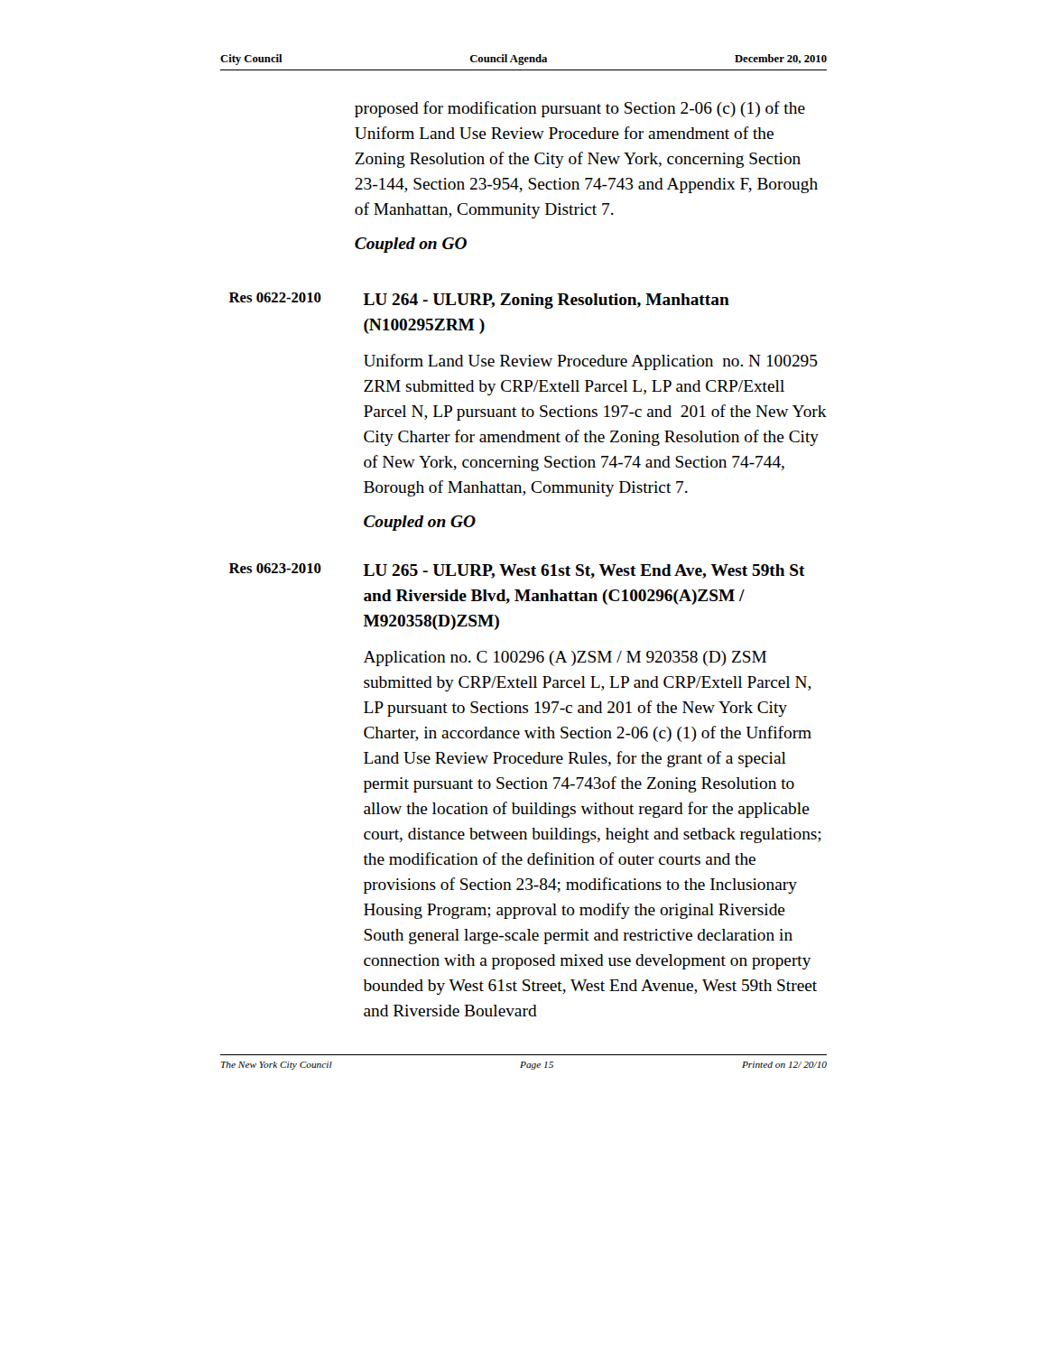City Council
Council Agenda
December 20, 2010
proposed for modification pursuant to Section 2-06 (c) (1) of the Uniform Land Use Review Procedure for amendment of the Zoning Resolution of the City of New York, concerning Section 23-144, Section 23-954, Section 74-743 and Appendix F, Borough of Manhattan, Community District 7.
Coupled on GO
Res 0622-2010
LU 264 - ULURP, Zoning Resolution, Manhattan (N100295ZRM )
Uniform Land Use Review Procedure Application no. N 100295 ZRM submitted by CRP/Extell Parcel L, LP and CRP/Extell Parcel N, LP pursuant to Sections 197-c and 201 of the New York City Charter for amendment of the Zoning Resolution of the City of New York, concerning Section 74-74 and Section 74-744, Borough of Manhattan, Community District 7.
Coupled on GO
Res 0623-2010
LU 265 - ULURP, West 61st St, West End Ave, West 59th St and Riverside Blvd, Manhattan (C100296(A)ZSM / M920358(D)ZSM)
Application no. C 100296 (A )ZSM / M 920358 (D) ZSM submitted by CRP/Extell Parcel L, LP and CRP/Extell Parcel N, LP pursuant to Sections 197-c and 201 of the New York City Charter, in accordance with Section 2-06 (c) (1) of the Unfiform Land Use Review Procedure Rules, for the grant of a special permit pursuant to Section 74-743of the Zoning Resolution to allow the location of buildings without regard for the applicable court, distance between buildings, height and setback regulations; the modification of the definition of outer courts and the provisions of Section 23-84; modifications to the Inclusionary Housing Program; approval to modify the original Riverside South general large-scale permit and restrictive declaration in connection with a proposed mixed use development on property bounded by West 61st Street, West End Avenue, West 59th Street and Riverside Boulevard
The New York City Council
Page 15
Printed on 12/ 20/10